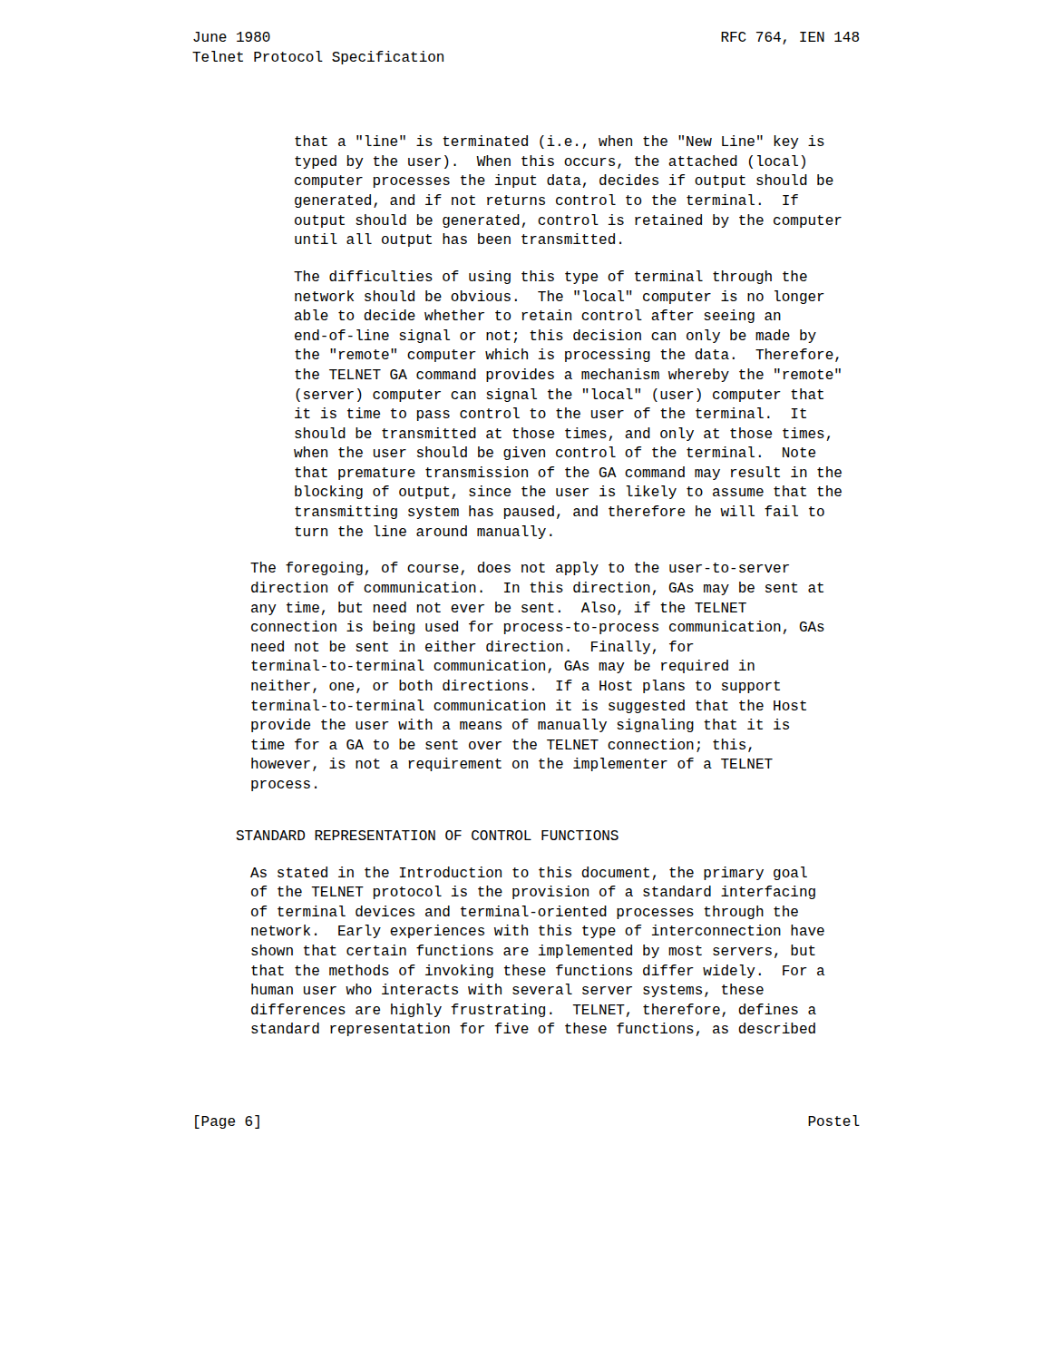June 1980 Telnet Protocol Specification
RFC 764, IEN 148
that a "line" is terminated (i.e., when the "New Line" key is typed by the user). When this occurs, the attached (local) computer processes the input data, decides if output should be generated, and if not returns control to the terminal. If output should be generated, control is retained by the computer until all output has been transmitted.
The difficulties of using this type of terminal through the network should be obvious. The "local" computer is no longer able to decide whether to retain control after seeing an end-of-line signal or not; this decision can only be made by the "remote" computer which is processing the data. Therefore, the TELNET GA command provides a mechanism whereby the "remote" (server) computer can signal the "local" (user) computer that it is time to pass control to the user of the terminal. It should be transmitted at those times, and only at those times, when the user should be given control of the terminal. Note that premature transmission of the GA command may result in the blocking of output, since the user is likely to assume that the transmitting system has paused, and therefore he will fail to turn the line around manually.
The foregoing, of course, does not apply to the user-to-server direction of communication. In this direction, GAs may be sent at any time, but need not ever be sent. Also, if the TELNET connection is being used for process-to-process communication, GAs need not be sent in either direction. Finally, for terminal-to-terminal communication, GAs may be required in neither, one, or both directions. If a Host plans to support terminal-to-terminal communication it is suggested that the Host provide the user with a means of manually signaling that it is time for a GA to be sent over the TELNET connection; this, however, is not a requirement on the implementer of a TELNET process.
STANDARD REPRESENTATION OF CONTROL FUNCTIONS
As stated in the Introduction to this document, the primary goal of the TELNET protocol is the provision of a standard interfacing of terminal devices and terminal-oriented processes through the network. Early experiences with this type of interconnection have shown that certain functions are implemented by most servers, but that the methods of invoking these functions differ widely. For a human user who interacts with several server systems, these differences are highly frustrating. TELNET, therefore, defines a standard representation for five of these functions, as described
[Page 6]
Postel